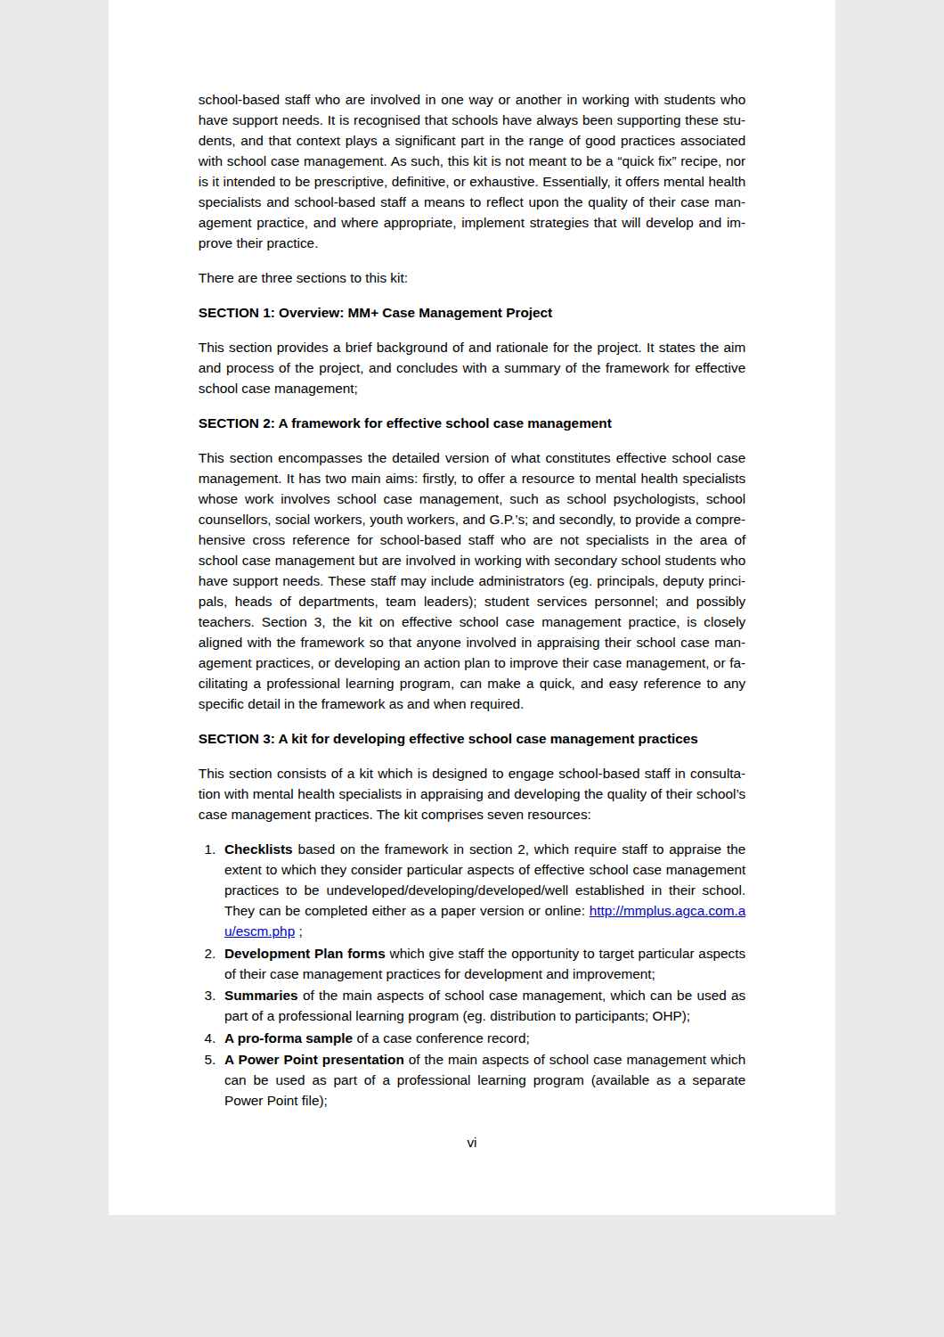school-based staff who are involved in one way or another in working with students who have support needs. It is recognised that schools have always been supporting these students, and that context plays a significant part in the range of good practices associated with school case management. As such, this kit is not meant to be a “quick fix” recipe, nor is it intended to be prescriptive, definitive, or exhaustive. Essentially, it offers mental health specialists and school-based staff a means to reflect upon the quality of their case management practice, and where appropriate, implement strategies that will develop and improve their practice.
There are three sections to this kit:
SECTION 1: Overview: MM+ Case Management Project
This section provides a brief background of and rationale for the project. It states the aim and process of the project, and concludes with a summary of the framework for effective school case management;
SECTION 2: A framework for effective school case management
This section encompasses the detailed version of what constitutes effective school case management. It has two main aims: firstly, to offer a resource to mental health specialists whose work involves school case management, such as school psychologists, school counsellors, social workers, youth workers, and G.P.’s; and secondly, to provide a comprehensive cross reference for school-based staff who are not specialists in the area of school case management but are involved in working with secondary school students who have support needs. These staff may include administrators (eg. principals, deputy principals, heads of departments, team leaders); student services personnel; and possibly teachers. Section 3, the kit on effective school case management practice, is closely aligned with the framework so that anyone involved in appraising their school case management practices, or developing an action plan to improve their case management, or facilitating a professional learning program, can make a quick, and easy reference to any specific detail in the framework as and when required.
SECTION 3: A kit for developing effective school case management practices
This section consists of a kit which is designed to engage school-based staff in consultation with mental health specialists in appraising and developing the quality of their school’s case management practices. The kit comprises seven resources:
Checklists based on the framework in section 2, which require staff to appraise the extent to which they consider particular aspects of effective school case management practices to be undeveloped/developing/developed/well established in their school. They can be completed either as a paper version or online: http://mmplus.agca.com.au/escm.php ;
Development Plan forms which give staff the opportunity to target particular aspects of their case management practices for development and improvement;
Summaries of the main aspects of school case management, which can be used as part of a professional learning program (eg. distribution to participants; OHP);
A pro-forma sample of a case conference record;
A Power Point presentation of the main aspects of school case management which can be used as part of a professional learning program (available as a separate Power Point file);
vi